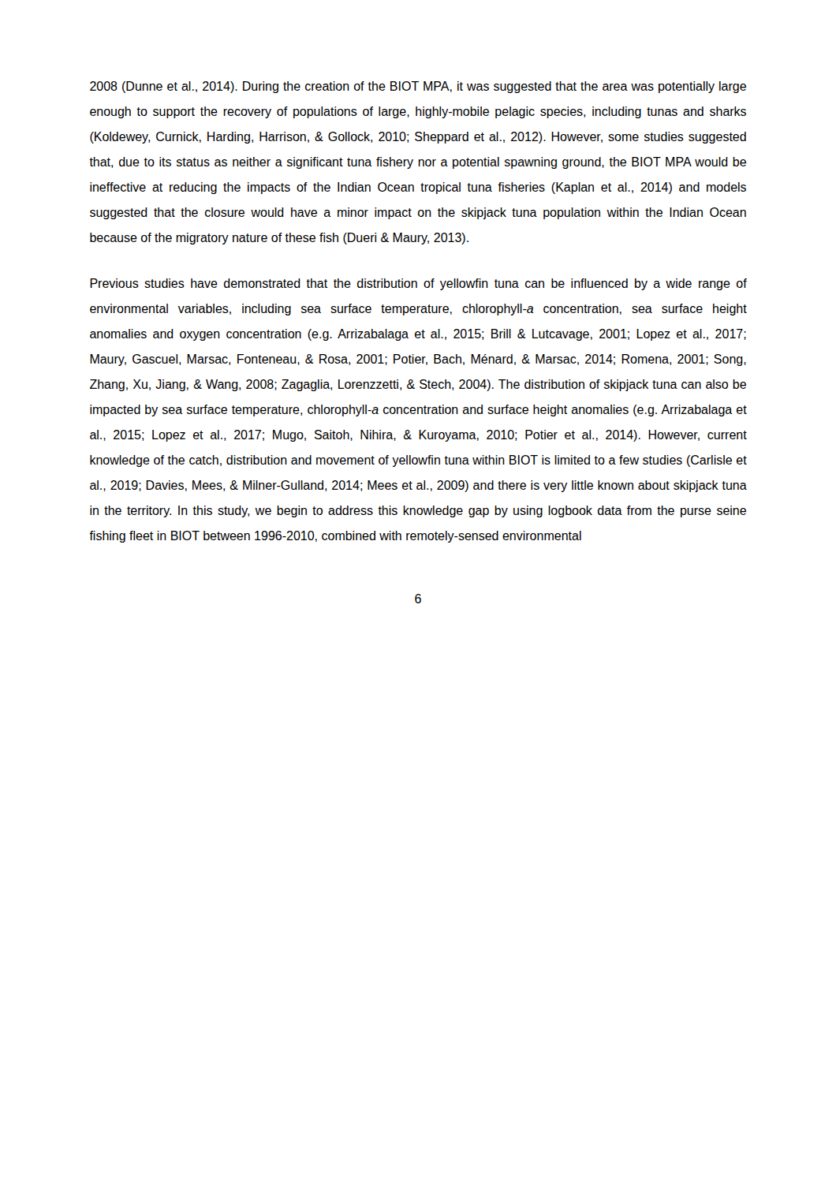2008 (Dunne et al., 2014). During the creation of the BIOT MPA, it was suggested that the area was potentially large enough to support the recovery of populations of large, highly-mobile pelagic species, including tunas and sharks (Koldewey, Curnick, Harding, Harrison, & Gollock, 2010; Sheppard et al., 2012). However, some studies suggested that, due to its status as neither a significant tuna fishery nor a potential spawning ground, the BIOT MPA would be ineffective at reducing the impacts of the Indian Ocean tropical tuna fisheries (Kaplan et al., 2014) and models suggested that the closure would have a minor impact on the skipjack tuna population within the Indian Ocean because of the migratory nature of these fish (Dueri & Maury, 2013).
Previous studies have demonstrated that the distribution of yellowfin tuna can be influenced by a wide range of environmental variables, including sea surface temperature, chlorophyll-a concentration, sea surface height anomalies and oxygen concentration (e.g. Arrizabalaga et al., 2015; Brill & Lutcavage, 2001; Lopez et al., 2017; Maury, Gascuel, Marsac, Fonteneau, & Rosa, 2001; Potier, Bach, Ménard, & Marsac, 2014; Romena, 2001; Song, Zhang, Xu, Jiang, & Wang, 2008; Zagaglia, Lorenzzetti, & Stech, 2004). The distribution of skipjack tuna can also be impacted by sea surface temperature, chlorophyll-a concentration and surface height anomalies (e.g. Arrizabalaga et al., 2015; Lopez et al., 2017; Mugo, Saitoh, Nihira, & Kuroyama, 2010; Potier et al., 2014). However, current knowledge of the catch, distribution and movement of yellowfin tuna within BIOT is limited to a few studies (Carlisle et al., 2019; Davies, Mees, & Milner-Gulland, 2014; Mees et al., 2009) and there is very little known about skipjack tuna in the territory. In this study, we begin to address this knowledge gap by using logbook data from the purse seine fishing fleet in BIOT between 1996-2010, combined with remotely-sensed environmental
6